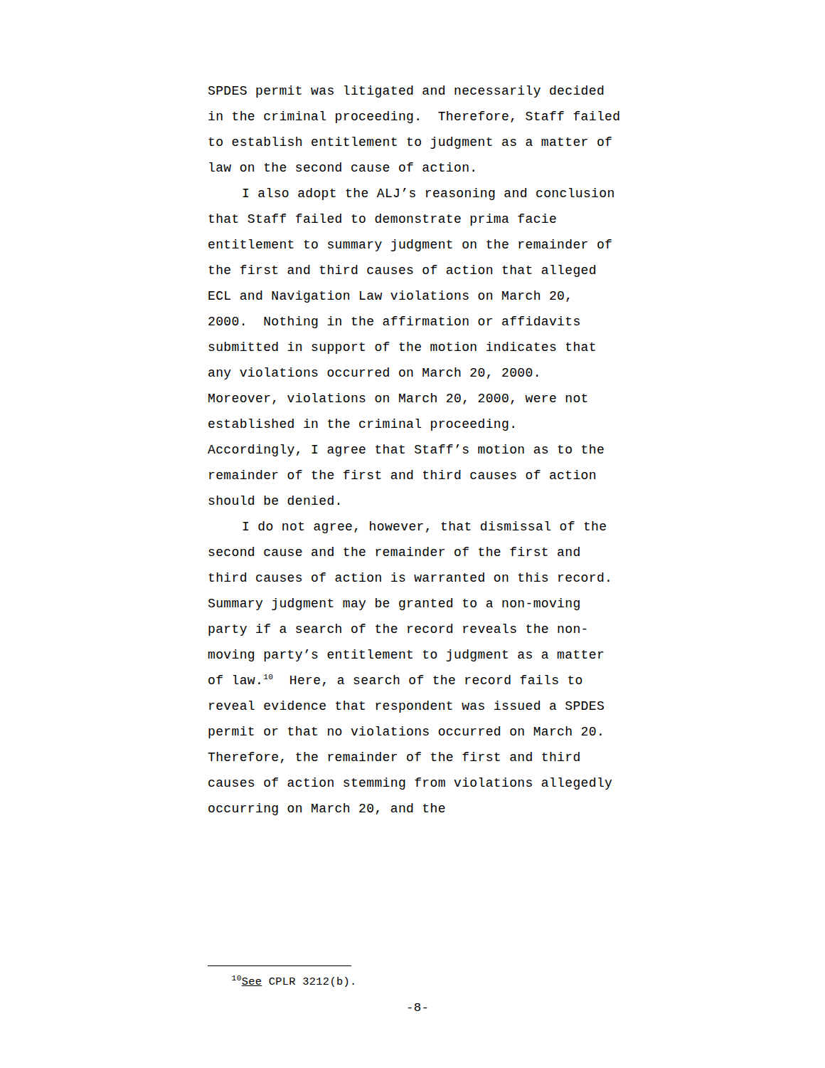SPDES permit was litigated and necessarily decided in the criminal proceeding. Therefore, Staff failed to establish entitlement to judgment as a matter of law on the second cause of action.
I also adopt the ALJ’s reasoning and conclusion that Staff failed to demonstrate prima facie entitlement to summary judgment on the remainder of the first and third causes of action that alleged ECL and Navigation Law violations on March 20, 2000. Nothing in the affirmation or affidavits submitted in support of the motion indicates that any violations occurred on March 20, 2000. Moreover, violations on March 20, 2000, were not established in the criminal proceeding. Accordingly, I agree that Staff’s motion as to the remainder of the first and third causes of action should be denied.
I do not agree, however, that dismissal of the second cause and the remainder of the first and third causes of action is warranted on this record. Summary judgment may be granted to a non-moving party if a search of the record reveals the non-moving party’s entitlement to judgment as a matter of law.10 Here, a search of the record fails to reveal evidence that respondent was issued a SPDES permit or that no violations occurred on March 20. Therefore, the remainder of the first and third causes of action stemming from violations allegedly occurring on March 20, and the
10See CPLR 3212(b).
-8-